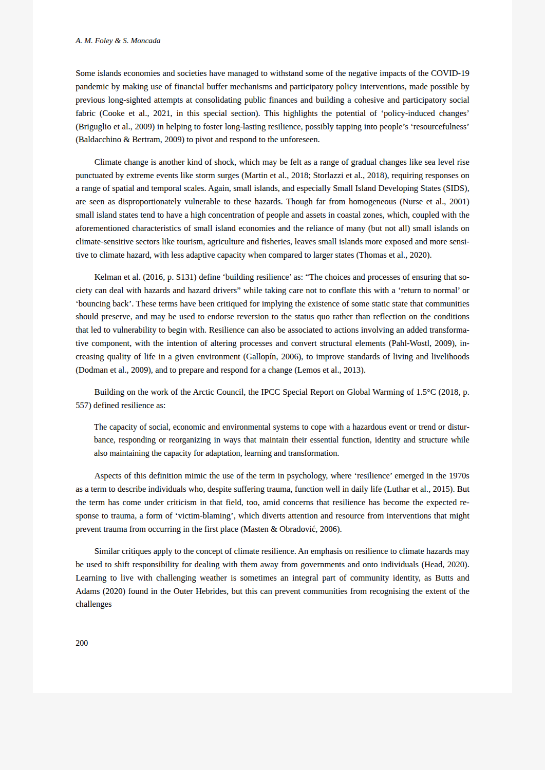A. M. Foley & S. Moncada
Some islands economies and societies have managed to withstand some of the negative impacts of the COVID-19 pandemic by making use of financial buffer mechanisms and participatory policy interventions, made possible by previous long-sighted attempts at consolidating public finances and building a cohesive and participatory social fabric (Cooke et al., 2021, in this special section). This highlights the potential of ‘policy-induced changes’ (Briguglio et al., 2009) in helping to foster long-lasting resilience, possibly tapping into people’s ‘resourcefulness’ (Baldacchino & Bertram, 2009) to pivot and respond to the unforeseen.
Climate change is another kind of shock, which may be felt as a range of gradual changes like sea level rise punctuated by extreme events like storm surges (Martin et al., 2018; Storlazzi et al., 2018), requiring responses on a range of spatial and temporal scales. Again, small islands, and especially Small Island Developing States (SIDS), are seen as disproportionately vulnerable to these hazards. Though far from homogeneous (Nurse et al., 2001) small island states tend to have a high concentration of people and assets in coastal zones, which, coupled with the aforementioned characteristics of small island economies and the reliance of many (but not all) small islands on climate-sensitive sectors like tourism, agriculture and fisheries, leaves small islands more exposed and more sensitive to climate hazard, with less adaptive capacity when compared to larger states (Thomas et al., 2020).
Kelman et al. (2016, p. S131) define ‘building resilience’ as: “The choices and processes of ensuring that society can deal with hazards and hazard drivers” while taking care not to conflate this with a ‘return to normal’ or ‘bouncing back’. These terms have been critiqued for implying the existence of some static state that communities should preserve, and may be used to endorse reversion to the status quo rather than reflection on the conditions that led to vulnerability to begin with. Resilience can also be associated to actions involving an added transformative component, with the intention of altering processes and convert structural elements (Pahl-Wostl, 2009), increasing quality of life in a given environment (Gallopín, 2006), to improve standards of living and livelihoods (Dodman et al., 2009), and to prepare and respond for a change (Lemos et al., 2013).
Building on the work of the Arctic Council, the IPCC Special Report on Global Warming of 1.5°C (2018, p. 557) defined resilience as:
The capacity of social, economic and environmental systems to cope with a hazardous event or trend or disturbance, responding or reorganizing in ways that maintain their essential function, identity and structure while also maintaining the capacity for adaptation, learning and transformation.
Aspects of this definition mimic the use of the term in psychology, where ‘resilience’ emerged in the 1970s as a term to describe individuals who, despite suffering trauma, function well in daily life (Luthar et al., 2015). But the term has come under criticism in that field, too, amid concerns that resilience has become the expected response to trauma, a form of ‘victim-blaming’, which diverts attention and resource from interventions that might prevent trauma from occurring in the first place (Masten & Obradović, 2006).
Similar critiques apply to the concept of climate resilience. An emphasis on resilience to climate hazards may be used to shift responsibility for dealing with them away from governments and onto individuals (Head, 2020). Learning to live with challenging weather is sometimes an integral part of community identity, as Butts and Adams (2020) found in the Outer Hebrides, but this can prevent communities from recognising the extent of the challenges
200